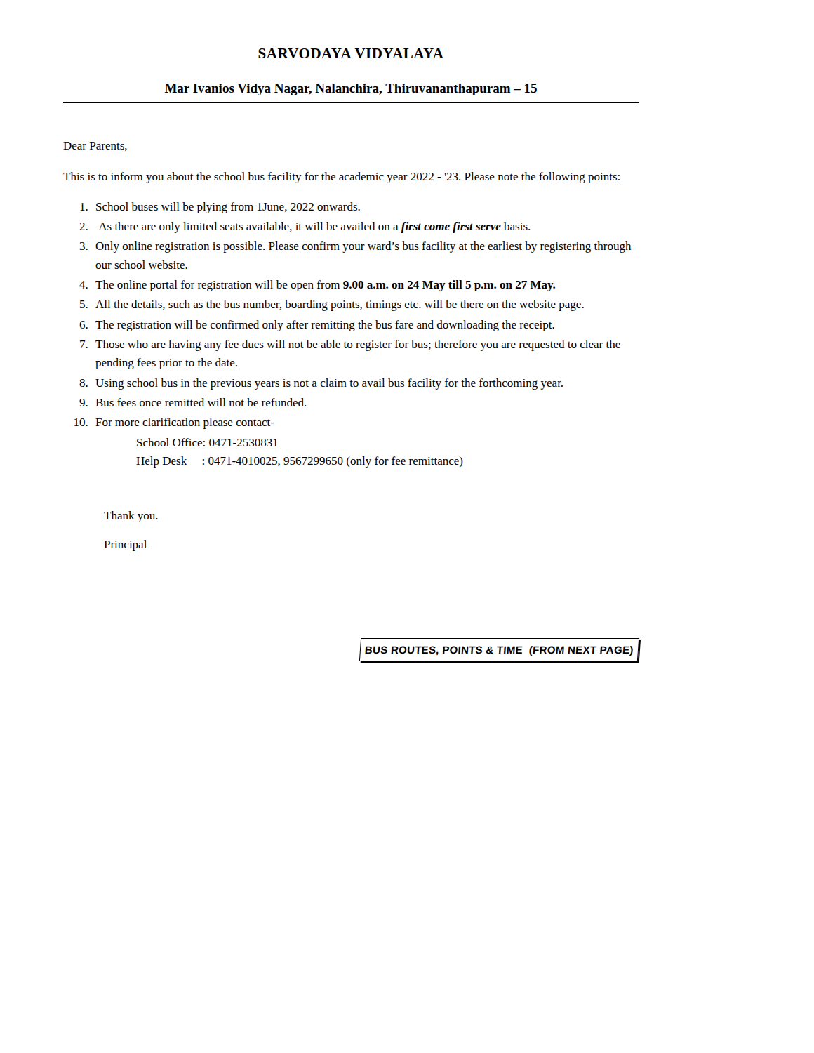SARVODAYA VIDYALAYA
Mar Ivanios Vidya Nagar, Nalanchira, Thiruvananthapuram – 15
Dear Parents,
This is to inform you about the school bus facility for the academic year 2022 - '23. Please note the following points:
School buses will be plying from 1June, 2022 onwards.
As there are only limited seats available, it will be availed on a first come first serve basis.
Only online registration is possible. Please confirm your ward’s bus facility at the earliest by registering through our school website.
The online portal for registration will be open from 9.00 a.m. on 24 May till 5 p.m. on 27 May.
All the details, such as the bus number, boarding points, timings etc. will be there on the website page.
The registration will be confirmed only after remitting the bus fare and downloading the receipt.
Those who are having any fee dues will not be able to register for bus; therefore you are requested to clear the pending fees prior to the date.
Using school bus in the previous years is not a claim to avail bus facility for the forthcoming year.
Bus fees once remitted will not be refunded.
For more clarification please contact-
School Office: 0471-2530831
Help Desk : 0471-4010025, 9567299650 (only for fee remittance)
Thank you.
Principal
BUS ROUTES, POINTS & TIME (FROM NEXT PAGE)